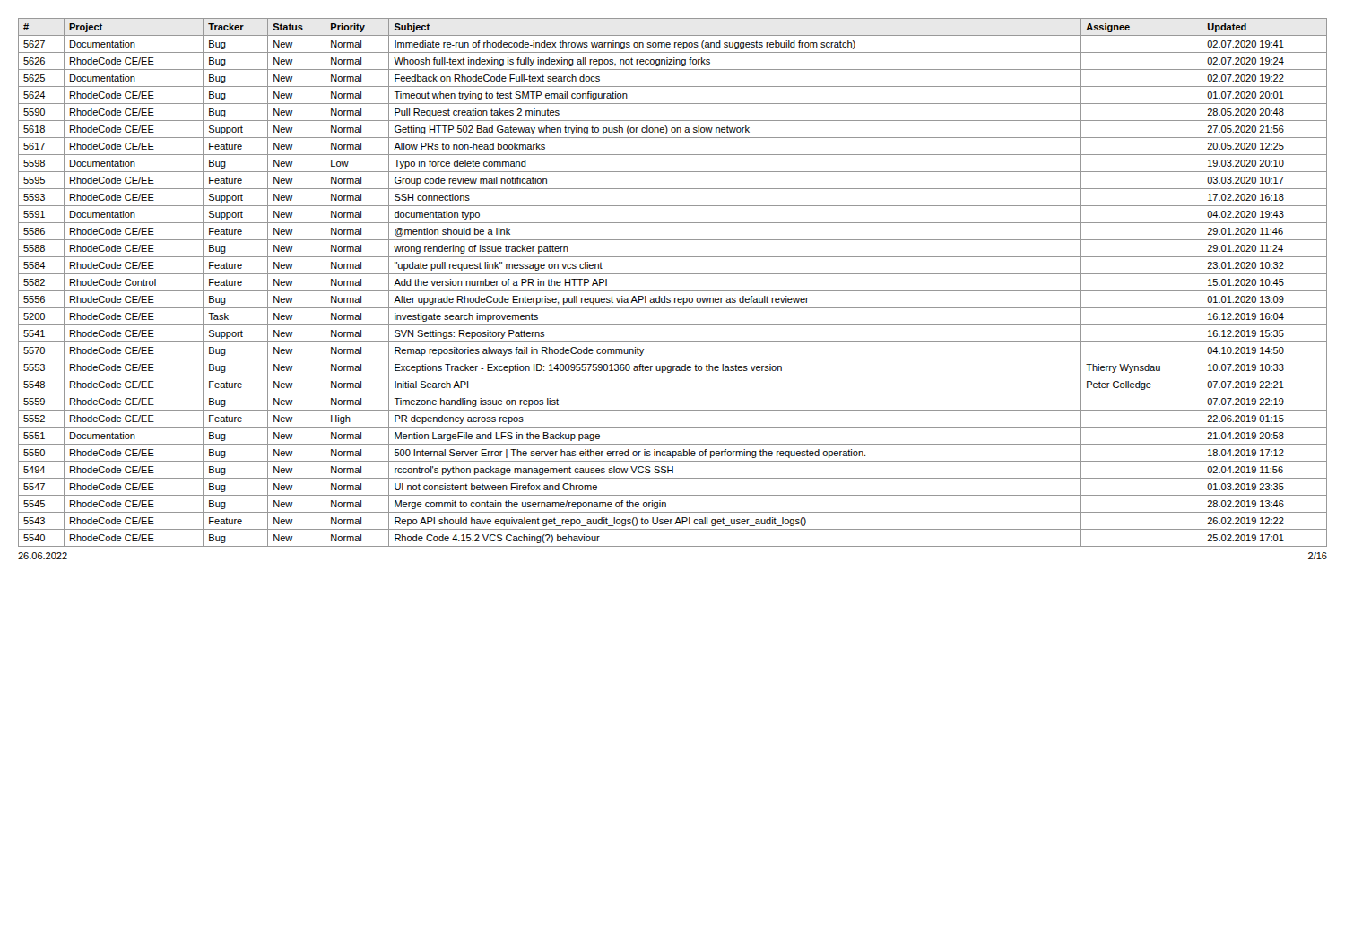| # | Project | Tracker | Status | Priority | Subject | Assignee | Updated |
| --- | --- | --- | --- | --- | --- | --- | --- |
| 5627 | Documentation | Bug | New | Normal | Immediate re-run of rhodecode-index throws warnings on some repos (and suggests rebuild from scratch) | | 02.07.2020 19:41 |
| 5626 | RhodeCode CE/EE | Bug | New | Normal | Whoosh full-text indexing is fully indexing all repos, not recognizing forks | | 02.07.2020 19:24 |
| 5625 | Documentation | Bug | New | Normal | Feedback on RhodeCode Full-text search docs | | 02.07.2020 19:22 |
| 5624 | RhodeCode CE/EE | Bug | New | Normal | Timeout when trying to test SMTP email configuration | | 01.07.2020 20:01 |
| 5590 | RhodeCode CE/EE | Bug | New | Normal | Pull Request creation takes 2 minutes | | 28.05.2020 20:48 |
| 5618 | RhodeCode CE/EE | Support | New | Normal | Getting HTTP 502 Bad Gateway when trying to push (or clone) on a slow network | | 27.05.2020 21:56 |
| 5617 | RhodeCode CE/EE | Feature | New | Normal | Allow PRs to non-head bookmarks | | 20.05.2020 12:25 |
| 5598 | Documentation | Bug | New | Low | Typo in force delete command | | 19.03.2020 20:10 |
| 5595 | RhodeCode CE/EE | Feature | New | Normal | Group code review mail notification | | 03.03.2020 10:17 |
| 5593 | RhodeCode CE/EE | Support | New | Normal | SSH connections | | 17.02.2020 16:18 |
| 5591 | Documentation | Support | New | Normal | documentation typo | | 04.02.2020 19:43 |
| 5586 | RhodeCode CE/EE | Feature | New | Normal | @mention should be a link | | 29.01.2020 11:46 |
| 5588 | RhodeCode CE/EE | Bug | New | Normal | wrong rendering of issue tracker pattern | | 29.01.2020 11:24 |
| 5584 | RhodeCode CE/EE | Feature | New | Normal | "update pull request link" message on vcs client | | 23.01.2020 10:32 |
| 5582 | RhodeCode Control | Feature | New | Normal | Add the version number of a PR in the HTTP API | | 15.01.2020 10:45 |
| 5556 | RhodeCode CE/EE | Bug | New | Normal | After upgrade RhodeCode Enterprise, pull request via API adds repo owner as default reviewer | | 01.01.2020 13:09 |
| 5200 | RhodeCode CE/EE | Task | New | Normal | investigate search improvements | | 16.12.2019 16:04 |
| 5541 | RhodeCode CE/EE | Support | New | Normal | SVN Settings: Repository Patterns | | 16.12.2019 15:35 |
| 5570 | RhodeCode CE/EE | Bug | New | Normal | Remap repositories always fail in RhodeCode community | | 04.10.2019 14:50 |
| 5553 | RhodeCode CE/EE | Bug | New | Normal | Exceptions Tracker - Exception ID: 140095575901360 after upgrade to the lastes version | Thierry Wynsdau | 10.07.2019 10:33 |
| 5548 | RhodeCode CE/EE | Feature | New | Normal | Initial Search API | Peter Colledge | 07.07.2019 22:21 |
| 5559 | RhodeCode CE/EE | Bug | New | Normal | Timezone handling issue on repos list | | 07.07.2019 22:19 |
| 5552 | RhodeCode CE/EE | Feature | New | High | PR dependency across repos | | 22.06.2019 01:15 |
| 5551 | Documentation | Bug | New | Normal | Mention LargeFile and LFS in the Backup page | | 21.04.2019 20:58 |
| 5550 | RhodeCode CE/EE | Bug | New | Normal | 500 Internal Server Error / The server has either erred or is incapable of performing the requested operation. | | 18.04.2019 17:12 |
| 5494 | RhodeCode CE/EE | Bug | New | Normal | rccontrol's python package management causes slow VCS SSH | | 02.04.2019 11:56 |
| 5547 | RhodeCode CE/EE | Bug | New | Normal | UI not consistent between Firefox and Chrome | | 01.03.2019 23:35 |
| 5545 | RhodeCode CE/EE | Bug | New | Normal | Merge commit to contain the username/reponame of the origin | | 28.02.2019 13:46 |
| 5543 | RhodeCode CE/EE | Feature | New | Normal | Repo API should have equivalent get_repo_audit_logs() to User API call get_user_audit_logs() | | 26.02.2019 12:22 |
| 5540 | RhodeCode CE/EE | Bug | New | Normal | Rhode Code 4.15.2 VCS Caching(?) behaviour | | 25.02.2019 17:01 |
26.06.2022 2/16